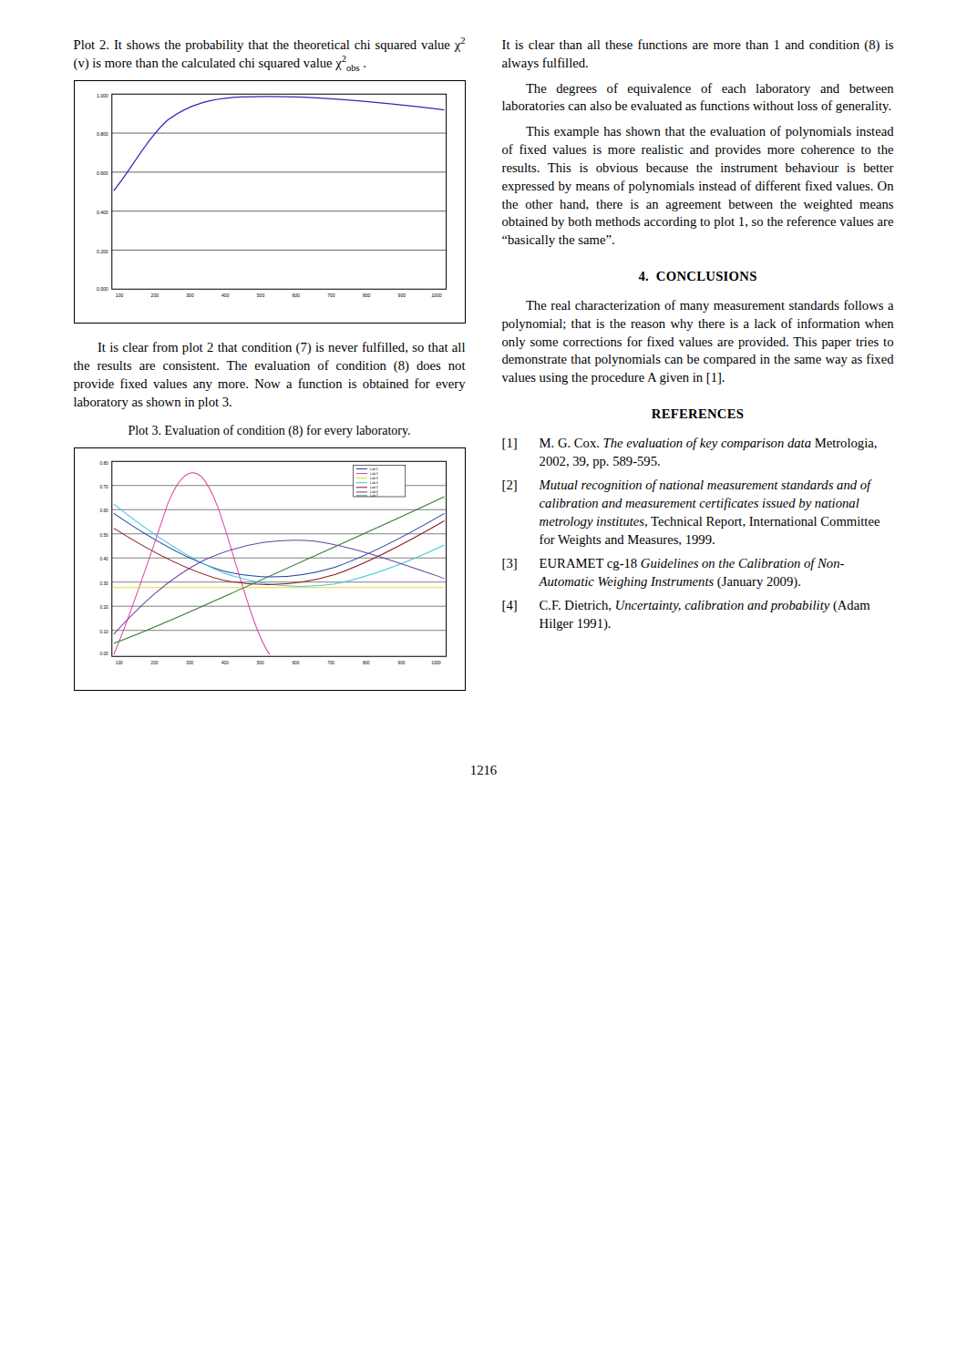Plot 2. It shows the probability that the theoretical chi squared value χ2 (v) is more than the calculated chi squared value χ2obs .
1.000 0.800 0.600 0.400 0.200 0.000 100 200 300 400 500 600 700 800 900 1000
It is clear from plot 2 that condition (7) is never fulfilled, so that all the results are consistent. The evaluation of condition (8) does not provide fixed values any more. Now a function is obtained for every laboratory as shown in plot 3.
Plot 3. Evaluation of condition (8) for every laboratory.
0.80 0.70 0.60 0.50 0.40 0.30 0.20 0.10 0.00 100 200 300 400 500 600 700 800 900 1000 Lab 1 Lab 2 Lab 3 Lab 4 Lab 5 Lab 6 Lab 7
It is clear than all these functions are more than 1 and condition (8) is always fulfilled.
The degrees of equivalence of each laboratory and between laboratories can also be evaluated as functions without loss of generality.
This example has shown that the evaluation of polynomials instead of fixed values is more realistic and provides more coherence to the results. This is obvious because the instrument behaviour is better expressed by means of polynomials instead of different fixed values. On the other hand, there is an agreement between the weighted means obtained by both methods according to plot 1, so the reference values are “basically the same”.
4. CONCLUSIONS
The real characterization of many measurement standards follows a polynomial; that is the reason why there is a lack of information when only some corrections for fixed values are provided. This paper tries to demonstrate that polynomials can be compared in the same way as fixed values using the procedure A given in [1].
REFERENCES
[1]
M. G. Cox. The evaluation of key comparison data Metrologia, 2002, 39, pp. 589-595.
[2]
Mutual recognition of national measurement standards and of calibration and measurement certificates issued by national metrology institutes, Technical Report, International Committee for Weights and Measures, 1999.
[3]
EURAMET cg-18 Guidelines on the Calibration of Non-Automatic Weighing Instruments (January 2009).
[4]
C.F. Dietrich, Uncertainty, calibration and probability (Adam Hilger 1991).
1216